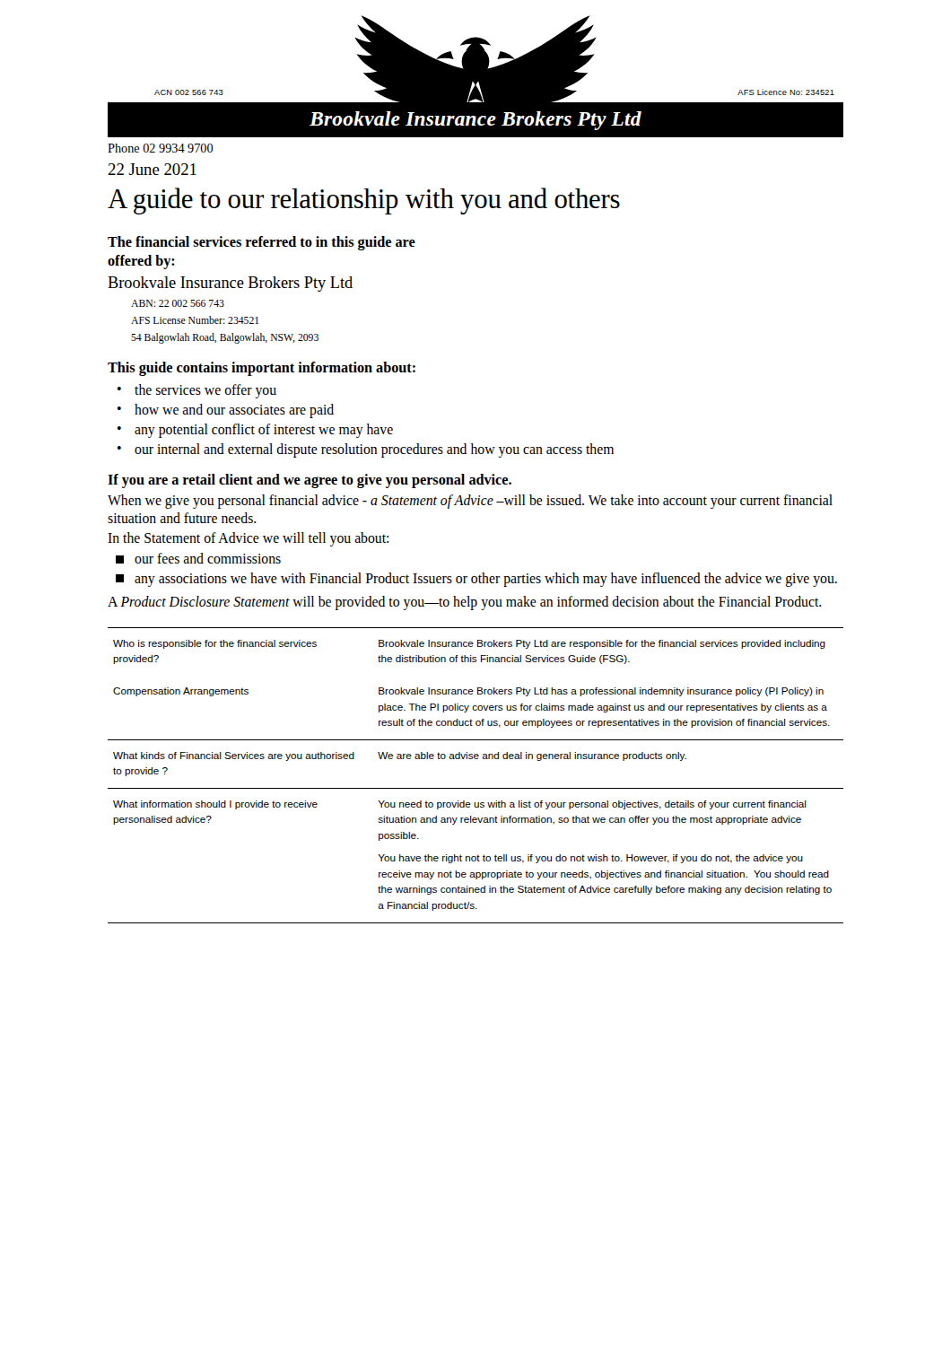ACN 002 566 743
AFS Licence No: 234521
Brookvale Insurance Brokers Pty Ltd
Phone 02 9934 9700
22 June 2021
A guide to our relationship with you and others
The financial services referred to in this guide are
offered by:
Brookvale Insurance Brokers Pty Ltd
ABN: 22 002 566 743
AFS License Number: 234521
54 Balgowlah Road, Balgowlah, NSW, 2093
This guide contains important information about:
the services we offer you
how we and our associates are paid
any potential conflict of interest we may have
our internal and external dispute resolution procedures and how you can access them
If you are a retail client and we agree to give you personal advice.
When we give you personal financial advice - a Statement of Advice –will be issued. We take into account your current financial situation and future needs.
In the Statement of Advice we will tell you about:
our fees and commissions
any associations we have with Financial Product Issuers or other parties which may have influenced the advice we give you.
A Product Disclosure Statement will be provided to you—to help you make an informed decision about the Financial Product.
| Who is responsible for the financial services provided? | Brookvale Insurance Brokers Pty Ltd are responsible for the financial services provided including the distribution of this Financial Services Guide (FSG). |
| Compensation Arrangements | Brookvale Insurance Brokers Pty Ltd has a professional indemnity insurance policy (PI Policy) in place. The PI policy covers us for claims made against us and our representatives by clients as a result of the conduct of us, our employees or representatives in the provision of financial services. |
| What kinds of Financial Services are you authorised to provide ? | We are able to advise and deal in general insurance products only. |
| What information should I provide to receive personalised advice? | You need to provide us with a list of your personal objectives, details of your current financial situation and any relevant information, so that we can offer you the most appropriate advice possible. You have the right not to tell us, if you do not wish to. However, if you do not, the advice you receive may not be appropriate to your needs, objectives and financial situation. You should read the warnings contained in the Statement of Advice carefully before making any decision relating to a Financial product/s. |